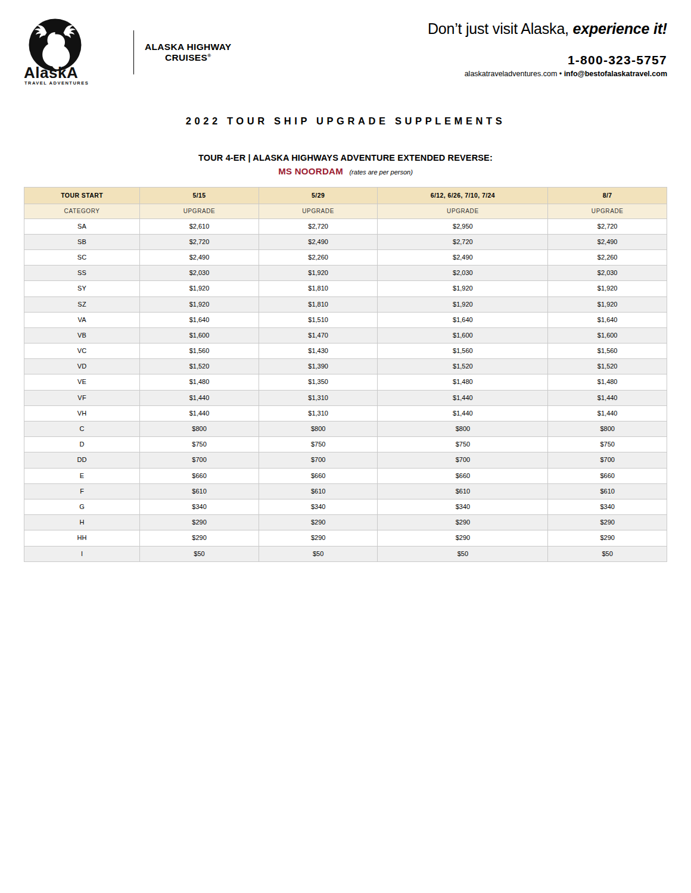AlaskA TRAVEL ADVENTURES
ALASKA HIGHWAY
CRUISES®
Don’t just visit Alaska, experience it!
1-800-323-5757
alaskatraveladventures.com • info@bestofalaskatravel.com
2022 TOUR SHIP UPGRADE SUPPLEMENTS
TOUR 4-ER | ALASKA HIGHWAYS ADVENTURE EXTENDED REVERSE:
MS NOORDAM (rates are per person)
| TOUR START | 5/15 | 5/29 | 6/12, 6/26, 7/10, 7/24 | 8/7 |
| --- | --- | --- | --- | --- |
| CATEGORY | UPGRADE | UPGRADE | UPGRADE | UPGRADE |
| SA | $2,610 | $2,720 | $2,950 | $2,720 |
| SB | $2,720 | $2,490 | $2,720 | $2,490 |
| SC | $2,490 | $2,260 | $2,490 | $2,260 |
| SS | $2,030 | $1,920 | $2,030 | $2,030 |
| SY | $1,920 | $1,810 | $1,920 | $1,920 |
| SZ | $1,920 | $1,810 | $1,920 | $1,920 |
| VA | $1,640 | $1,510 | $1,640 | $1,640 |
| VB | $1,600 | $1,470 | $1,600 | $1,600 |
| VC | $1,560 | $1,430 | $1,560 | $1,560 |
| VD | $1,520 | $1,390 | $1,520 | $1,520 |
| VE | $1,480 | $1,350 | $1,480 | $1,480 |
| VF | $1,440 | $1,310 | $1,440 | $1,440 |
| VH | $1,440 | $1,310 | $1,440 | $1,440 |
| C | $800 | $800 | $800 | $800 |
| D | $750 | $750 | $750 | $750 |
| DD | $700 | $700 | $700 | $700 |
| E | $660 | $660 | $660 | $660 |
| F | $610 | $610 | $610 | $610 |
| G | $340 | $340 | $340 | $340 |
| H | $290 | $290 | $290 | $290 |
| HH | $290 | $290 | $290 | $290 |
| I | $50 | $50 | $50 | $50 |